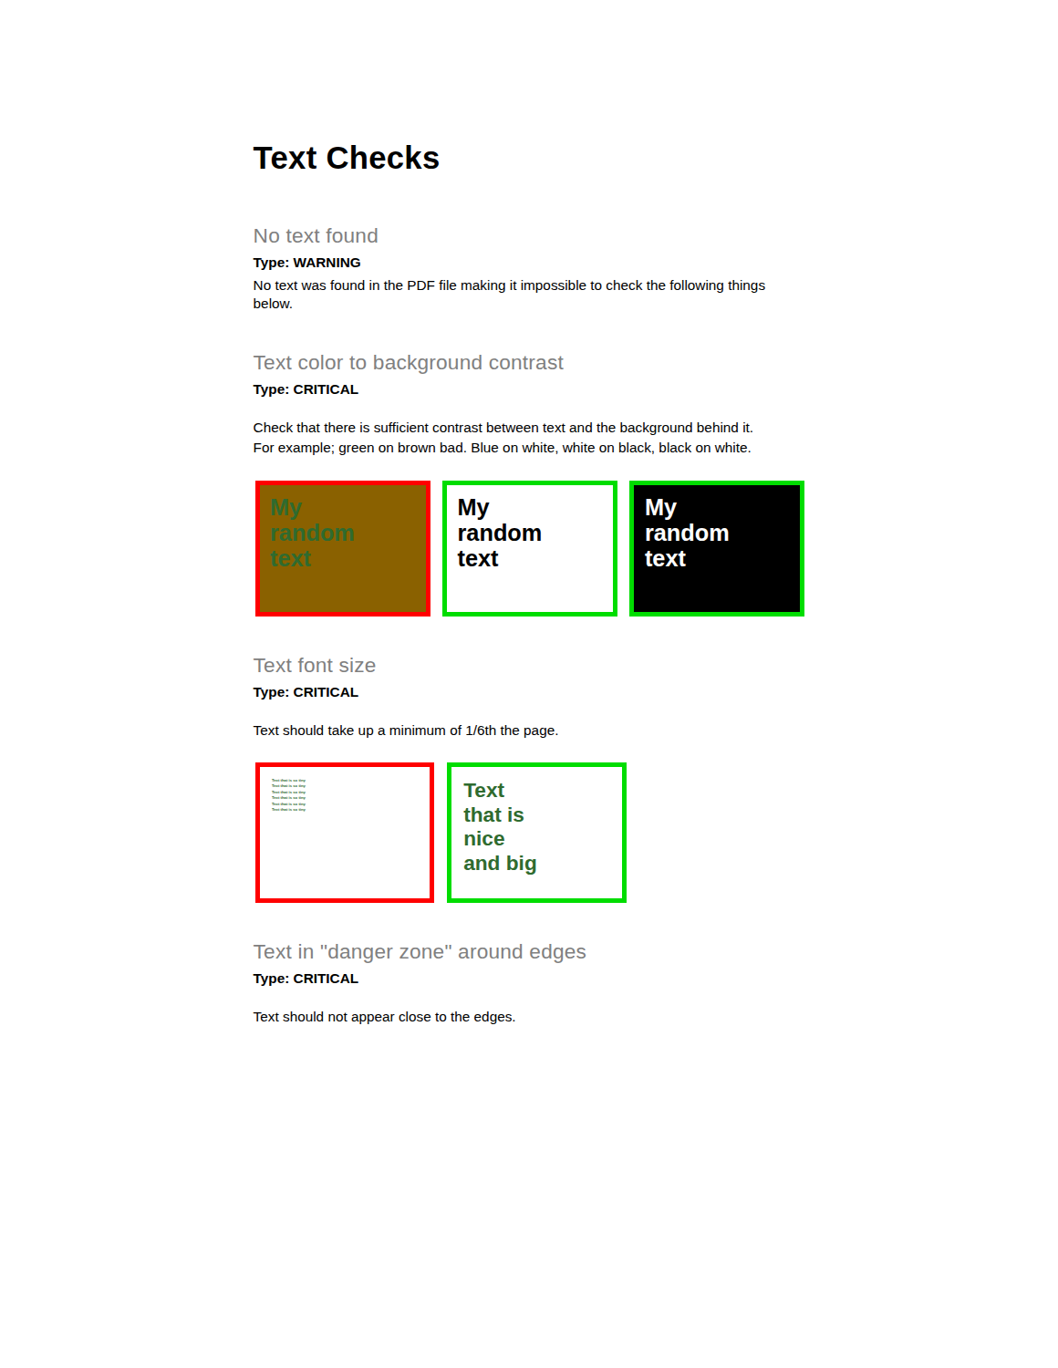Text Checks
No text found
Type: WARNING
No text was found in the PDF file making it impossible to check the following things below.
Text color to background contrast
Type: CRITICAL
Check that there is sufficient contrast between text and the background behind it.
For example; green on brown bad. Blue on white, white on black, black on white.
My
random
text
My
random
text
My
random
text
Text font size
Type: CRITICAL
Text should take up a minimum of 1/6th the page.
Text that is so tiny
Text that is so tiny
Text that is so tiny
Text that is so tiny
Text that is so tiny
Text that is so tiny
Text
that is
nice
and big
Text in "danger zone" around edges
Type: CRITICAL
Text should not appear close to the edges.